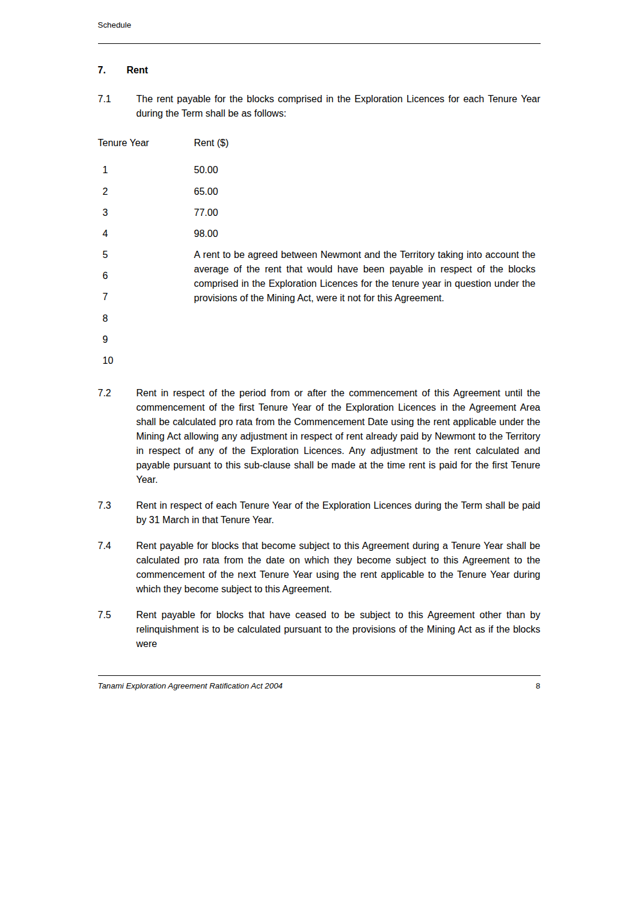Schedule
7. Rent
7.1
The rent payable for the blocks comprised in the Exploration Licences for each Tenure Year during the Term shall be as follows:
| Tenure Year | Rent ($) |
| --- | --- |
| 1 | 50.00 |
| 2 | 65.00 |
| 3 | 77.00 |
| 4 | 98.00 |
| 5 | A rent to be agreed between Newmont and the Territory taking into account the average of the rent that would have been payable in respect of the blocks comprised in the Exploration Licences for the tenure year in question under the provisions of the Mining Act, were it not for this Agreement. |
| 6 |
| 7 |
| 8 |
| 9 |
| 10 |
7.2
Rent in respect of the period from or after the commencement of this Agreement until the commencement of the first Tenure Year of the Exploration Licences in the Agreement Area shall be calculated pro rata from the Commencement Date using the rent applicable under the Mining Act allowing any adjustment in respect of rent already paid by Newmont to the Territory in respect of any of the Exploration Licences. Any adjustment to the rent calculated and payable pursuant to this sub-clause shall be made at the time rent is paid for the first Tenure Year.
7.3
Rent in respect of each Tenure Year of the Exploration Licences during the Term shall be paid by 31 March in that Tenure Year.
7.4
Rent payable for blocks that become subject to this Agreement during a Tenure Year shall be calculated pro rata from the date on which they become subject to this Agreement to the commencement of the next Tenure Year using the rent applicable to the Tenure Year during which they become subject to this Agreement.
7.5
Rent payable for blocks that have ceased to be subject to this Agreement other than by relinquishment is to be calculated pursuant to the provisions of the Mining Act as if the blocks were
Tanami Exploration Agreement Ratification Act 2004 8